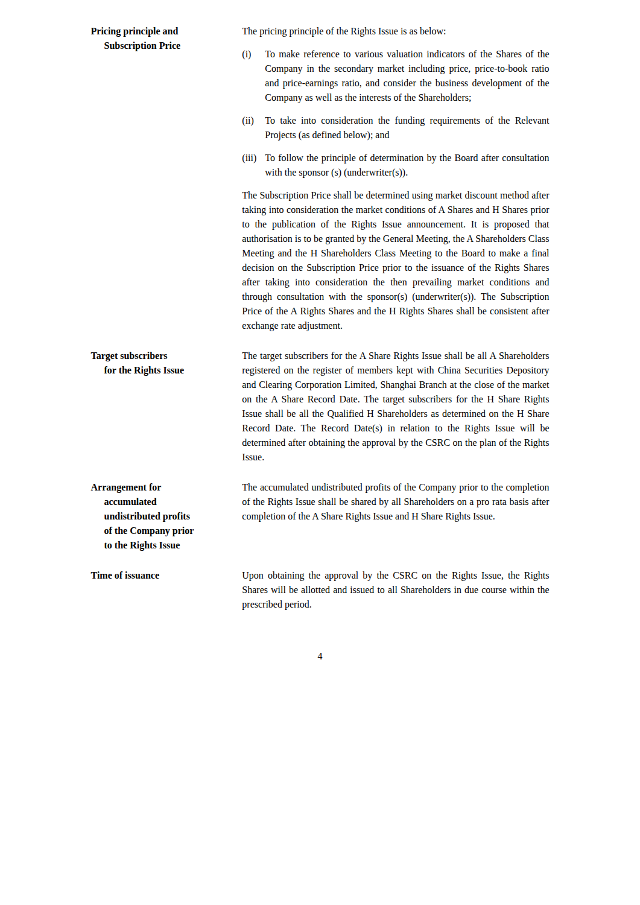| Pricing principle and Subscription Price | The pricing principle of the Rights Issue is as below: (i) To make reference to various valuation indicators of the Shares of the Company in the secondary market including price, price-to-book ratio and price-earnings ratio, and consider the business development of the Company as well as the interests of the Shareholders; (ii) To take into consideration the funding requirements of the Relevant Projects (as defined below); and (iii) To follow the principle of determination by the Board after consultation with the sponsor (s) (underwriter(s)). The Subscription Price shall be determined using market discount method after taking into consideration the market conditions of A Shares and H Shares prior to the publication of the Rights Issue announcement. It is proposed that authorisation is to be granted by the General Meeting, the A Shareholders Class Meeting and the H Shareholders Class Meeting to the Board to make a final decision on the Subscription Price prior to the issuance of the Rights Shares after taking into consideration the then prevailing market conditions and through consultation with the sponsor(s) (underwriter(s)). The Subscription Price of the A Rights Shares and the H Rights Shares shall be consistent after exchange rate adjustment. |
| Target subscribers for the Rights Issue | The target subscribers for the A Share Rights Issue shall be all A Shareholders registered on the register of members kept with China Securities Depository and Clearing Corporation Limited, Shanghai Branch at the close of the market on the A Share Record Date. The target subscribers for the H Share Rights Issue shall be all the Qualified H Shareholders as determined on the H Share Record Date. The Record Date(s) in relation to the Rights Issue will be determined after obtaining the approval by the CSRC on the plan of the Rights Issue. |
| Arrangement for accumulated undistributed profits of the Company prior to the Rights Issue | The accumulated undistributed profits of the Company prior to the completion of the Rights Issue shall be shared by all Shareholders on a pro rata basis after completion of the A Share Rights Issue and H Share Rights Issue. |
| Time of issuance | Upon obtaining the approval by the CSRC on the Rights Issue, the Rights Shares will be allotted and issued to all Shareholders in due course within the prescribed period. |
4